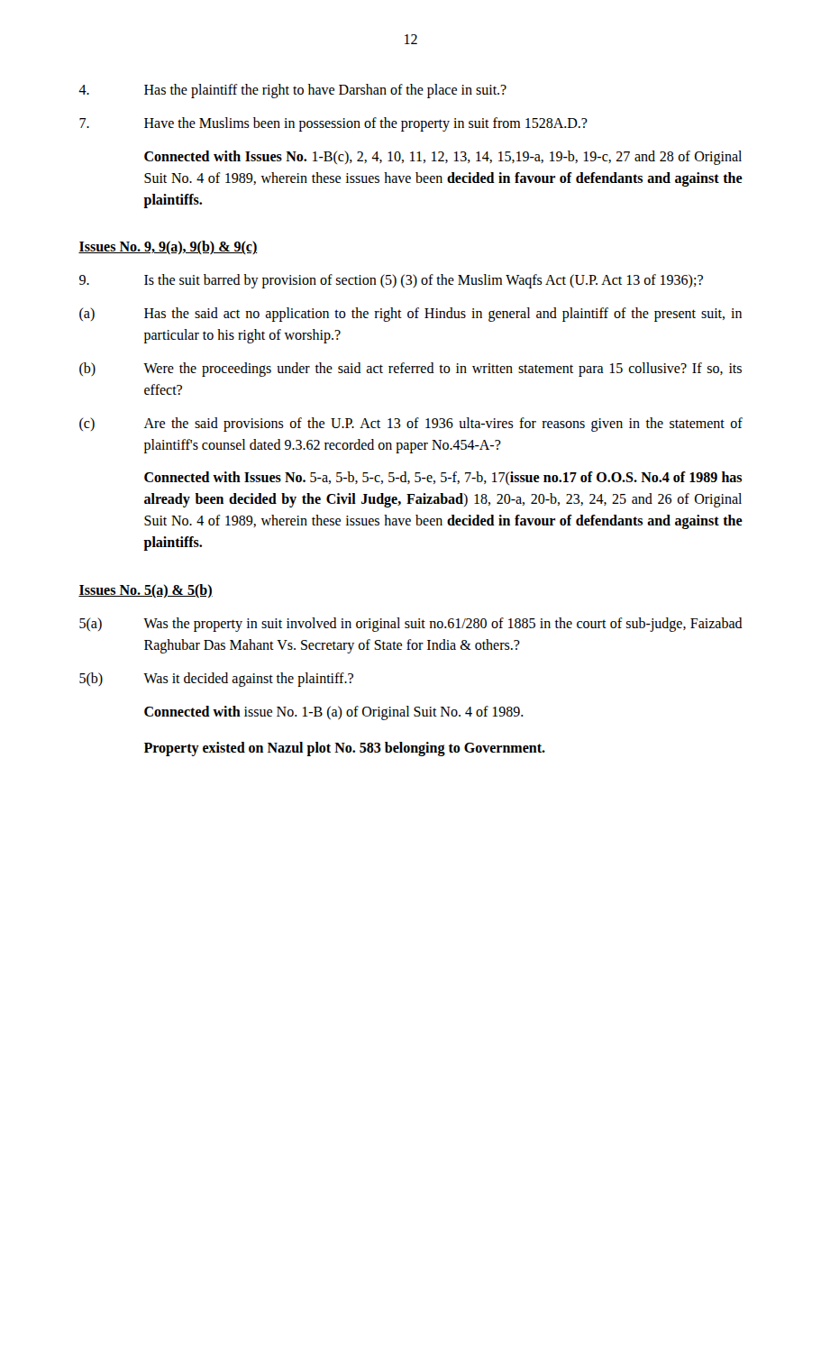12
4.
Has the plaintiff the right to have Darshan of the place in suit.?
7.
Have the Muslims been in possession of the property in suit from 1528A.D.?
Connected with Issues No. 1-B(c), 2, 4, 10, 11, 12, 13, 14, 15,19-a, 19-b, 19-c, 27 and 28 of Original Suit No. 4 of 1989, wherein these issues have been decided in favour of defendants and against the plaintiffs.
Issues No. 9, 9(a), 9(b) & 9(c)
9.
Is the suit barred by provision of section (5) (3) of the Muslim Waqfs Act (U.P. Act 13 of 1936);?
(a)
Has the said act no application to the right of Hindus in general and plaintiff of the present suit, in particular to his right of worship.?
(b)
Were the proceedings under the said act referred to in written statement para 15 collusive? If so, its effect?
(c)
Are the said provisions of the U.P. Act 13 of 1936 ulta-vires for reasons given in the statement of plaintiff's counsel dated 9.3.62 recorded on paper No.454-A-?
Connected with Issues No. 5-a, 5-b, 5-c, 5-d, 5-e, 5-f, 7-b, 17(issue no.17 of O.O.S. No.4 of 1989 has already been decided by the Civil Judge, Faizabad) 18, 20-a, 20-b, 23, 24, 25 and 26 of Original Suit No. 4 of 1989, wherein these issues have been decided in favour of defendants and against the plaintiffs.
Issues No. 5(a) & 5(b)
5(a)
Was the property in suit involved in original suit no.61/280 of 1885 in the court of sub-judge, Faizabad Raghubar Das Mahant Vs. Secretary of State for India & others.?
5(b)
Was it decided against the plaintiff.?
Connected with issue No. 1-B (a) of Original Suit No. 4 of 1989.
Property existed on Nazul plot No. 583 belonging to Government.